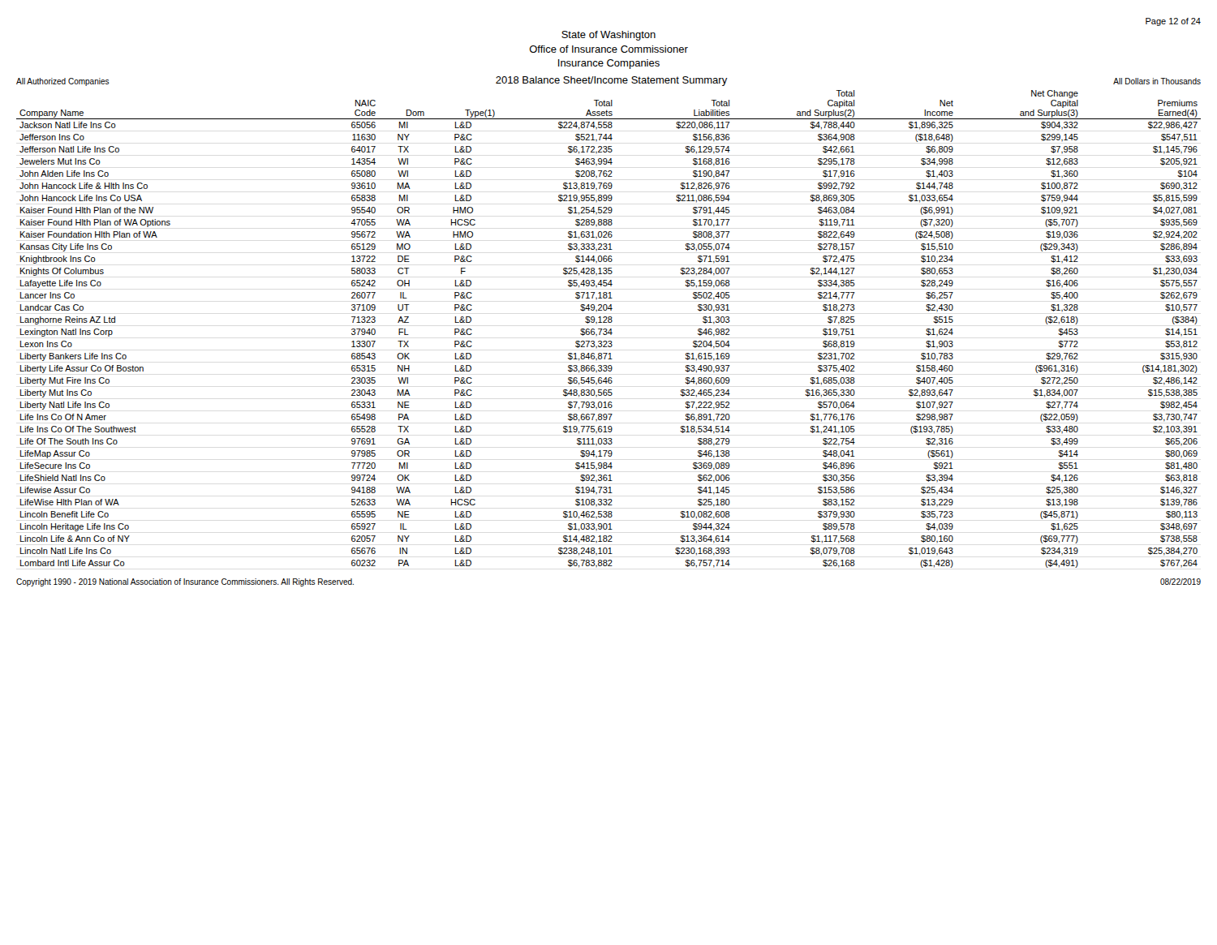Page 12 of 24
State of Washington
Office of Insurance Commissioner
Insurance Companies
All Authorized Companies
2018 Balance Sheet/Income Statement Summary
All Dollars in Thousands
| Company Name | NAIC Code | Dom | Type(1) | Total Assets | Total Liabilities | Total Capital and Surplus(2) | Net Income | Net Change Capital and Surplus(3) | Premiums Earned(4) |
| --- | --- | --- | --- | --- | --- | --- | --- | --- | --- |
| Jackson Natl Life Ins Co | 65056 | MI | L&D | $224,874,558 | $220,086,117 | $4,788,440 | $1,896,325 | $904,332 | $22,986,427 |
| Jefferson Ins Co | 11630 | NY | P&C | $521,744 | $156,836 | $364,908 | ($18,648) | $299,145 | $547,511 |
| Jefferson Natl Life Ins Co | 64017 | TX | L&D | $6,172,235 | $6,129,574 | $42,661 | $6,809 | $7,958 | $1,145,796 |
| Jewelers Mut Ins Co | 14354 | WI | P&C | $463,994 | $168,816 | $295,178 | $34,998 | $12,683 | $205,921 |
| John Alden Life Ins Co | 65080 | WI | L&D | $208,762 | $190,847 | $17,916 | $1,403 | $1,360 | $104 |
| John Hancock Life & Hlth Ins Co | 93610 | MA | L&D | $13,819,769 | $12,826,976 | $992,792 | $144,748 | $100,872 | $690,312 |
| John Hancock Life Ins Co USA | 65838 | MI | L&D | $219,955,899 | $211,086,594 | $8,869,305 | $1,033,654 | $759,944 | $5,815,599 |
| Kaiser Found Hlth Plan of the NW | 95540 | OR | HMO | $1,254,529 | $791,445 | $463,084 | ($6,991) | $109,921 | $4,027,081 |
| Kaiser Found Hlth Plan of WA Options | 47055 | WA | HCSC | $289,888 | $170,177 | $119,711 | ($7,320) | ($5,707) | $935,569 |
| Kaiser Foundation Hlth Plan of WA | 95672 | WA | HMO | $1,631,026 | $808,377 | $822,649 | ($24,508) | $19,036 | $2,924,202 |
| Kansas City Life Ins Co | 65129 | MO | L&D | $3,333,231 | $3,055,074 | $278,157 | $15,510 | ($29,343) | $286,894 |
| Knightbrook Ins Co | 13722 | DE | P&C | $144,066 | $71,591 | $72,475 | $10,234 | $1,412 | $33,693 |
| Knights Of Columbus | 58033 | CT | F | $25,428,135 | $23,284,007 | $2,144,127 | $80,653 | $8,260 | $1,230,034 |
| Lafayette Life Ins Co | 65242 | OH | L&D | $5,493,454 | $5,159,068 | $334,385 | $28,249 | $16,406 | $575,557 |
| Lancer Ins Co | 26077 | IL | P&C | $717,181 | $502,405 | $214,777 | $6,257 | $5,400 | $262,679 |
| Landcar Cas Co | 37109 | UT | P&C | $49,204 | $30,931 | $18,273 | $2,430 | $1,328 | $10,577 |
| Langhorne Reins AZ Ltd | 71323 | AZ | L&D | $9,128 | $1,303 | $7,825 | $515 | ($2,618) | ($384) |
| Lexington Natl Ins Corp | 37940 | FL | P&C | $66,734 | $46,982 | $19,751 | $1,624 | $453 | $14,151 |
| Lexon Ins Co | 13307 | TX | P&C | $273,323 | $204,504 | $68,819 | $1,903 | $772 | $53,812 |
| Liberty Bankers Life Ins Co | 68543 | OK | L&D | $1,846,871 | $1,615,169 | $231,702 | $10,783 | $29,762 | $315,930 |
| Liberty Life Assur Co Of Boston | 65315 | NH | L&D | $3,866,339 | $3,490,937 | $375,402 | $158,460 | ($961,316) | ($14,181,302) |
| Liberty Mut Fire Ins Co | 23035 | WI | P&C | $6,545,646 | $4,860,609 | $1,685,038 | $407,405 | $272,250 | $2,486,142 |
| Liberty Mut Ins Co | 23043 | MA | P&C | $48,830,565 | $32,465,234 | $16,365,330 | $2,893,647 | $1,834,007 | $15,538,385 |
| Liberty Natl Life Ins Co | 65331 | NE | L&D | $7,793,016 | $7,222,952 | $570,064 | $107,927 | $27,774 | $982,454 |
| Life Ins Co Of N Amer | 65498 | PA | L&D | $8,667,897 | $6,891,720 | $1,776,176 | $298,987 | ($22,059) | $3,730,747 |
| Life Ins Co Of The Southwest | 65528 | TX | L&D | $19,775,619 | $18,534,514 | $1,241,105 | ($193,785) | $33,480 | $2,103,391 |
| Life Of The South Ins Co | 97691 | GA | L&D | $111,033 | $88,279 | $22,754 | $2,316 | $3,499 | $65,206 |
| LifeMap Assur Co | 97985 | OR | L&D | $94,179 | $46,138 | $48,041 | ($561) | $414 | $80,069 |
| LifeSecure Ins Co | 77720 | MI | L&D | $415,984 | $369,089 | $46,896 | $921 | $551 | $81,480 |
| LifeShield Natl Ins Co | 99724 | OK | L&D | $92,361 | $62,006 | $30,356 | $3,394 | $4,126 | $63,818 |
| Lifewise Assur Co | 94188 | WA | L&D | $194,731 | $41,145 | $153,586 | $25,434 | $25,380 | $146,327 |
| LifeWise Hlth Plan of WA | 52633 | WA | HCSC | $108,332 | $25,180 | $83,152 | $13,229 | $13,198 | $139,786 |
| Lincoln Benefit Life Co | 65595 | NE | L&D | $10,462,538 | $10,082,608 | $379,930 | $35,723 | ($45,871) | $80,113 |
| Lincoln Heritage Life Ins Co | 65927 | IL | L&D | $1,033,901 | $944,324 | $89,578 | $4,039 | $1,625 | $348,697 |
| Lincoln Life & Ann Co of NY | 62057 | NY | L&D | $14,482,182 | $13,364,614 | $1,117,568 | $80,160 | ($69,777) | $738,558 |
| Lincoln Natl Life Ins Co | 65676 | IN | L&D | $238,248,101 | $230,168,393 | $8,079,708 | $1,019,643 | $234,319 | $25,384,270 |
| Lombard Intl Life Assur Co | 60232 | PA | L&D | $6,783,882 | $6,757,714 | $26,168 | ($1,428) | ($4,491) | $767,264 |
Copyright 1990 - 2019 National Association of Insurance Commissioners. All Rights Reserved.
08/22/2019